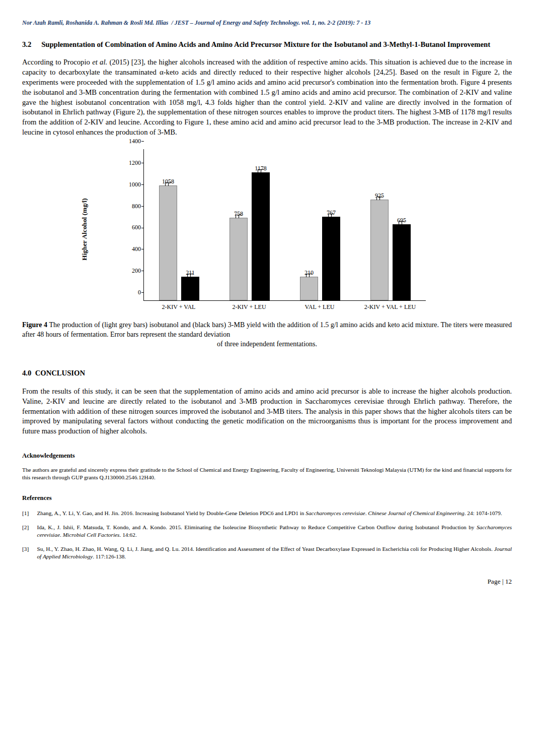Nor Azah Ramli, Roshanida A. Rahman & Rosli Md. Illias / JEST – Journal of Energy and Safety Technology. vol. 1, no. 2-2 (2019): 7 - 13
3.2 Supplementation of Combination of Amino Acids and Amino Acid Precursor Mixture for the Isobutanol and 3-Methyl-1-Butanol Improvement
According to Procopio et al. (2015) [23], the higher alcohols increased with the addition of respective amino acids. This situation is achieved due to the increase in capacity to decarboxylate the transaminated α-keto acids and directly reduced to their respective higher alcohols [24,25]. Based on the result in Figure 2, the experiments were proceeded with the supplementation of 1.5 g/l amino acids and amino acid precursor's combination into the fermentation broth. Figure 4 presents the isobutanol and 3-MB concentration during the fermentation with combined 1.5 g/l amino acids and amino acid precursor. The combination of 2-KIV and valine gave the highest isobutanol concentration with 1058 mg/l, 4.3 folds higher than the control yield. 2-KIV and valine are directly involved in the formation of isobutanol in Ehrlich pathway (Figure 2), the supplementation of these nitrogen sources enables to improve the product titers. The highest 3-MB of 1178 mg/l results from the addition of 2-KIV and leucine. According to Figure 1, these amino acid and amino acid precursor lead to the 3-MB production. The increase in 2-KIV and leucine in cytosol enhances the production of 3-MB.
Higher Alcohol (mg/l)
1400
1200
1000
800
600
400
200
0
1058
211
758
1178
210
767
925
695
2-KIV + VAL 2-KIV + LEU VAL + LEU 2-KIV + VAL + LEU
Figure 4 The production of (light grey bars) isobutanol and (black bars) 3-MB yield with the addition of 1.5 g/l amino acids and keto acid mixture. The titers were measured after 48 hours of fermentation. Error bars represent the standard deviation of three independent fermentations.
4.0 CONCLUSION
From the results of this study, it can be seen that the supplementation of amino acids and amino acid precursor is able to increase the higher alcohols production. Valine, 2-KIV and leucine are directly related to the isobutanol and 3-MB production in Saccharomyces cerevisiae through Ehrlich pathway. Therefore, the fermentation with addition of these nitrogen sources improved the isobutanol and 3-MB titers. The analysis in this paper shows that the higher alcohols titers can be improved by manipulating several factors without conducting the genetic modification on the microorganisms thus is important for the process improvement and future mass production of higher alcohols.
Acknowledgements
The authors are grateful and sincerely express their gratitude to the School of Chemical and Energy Engineering, Faculty of Engineering, Universiti Teknologi Malaysia (UTM) for the kind and financial supports for this research through GUP grants Q.J130000.2546.12H40.
References
[1] Zhang, A., Y. Li, Y. Gao, and H. Jin. 2016. Increasing Isobutanol Yield by Double-Gene Deletion PDC6 and LPD1 in Saccharomyces cerevisiae. Chinese Journal of Chemical Engineering. 24: 1074-1079.
[2] Ida, K., J. Ishii, F. Matsuda, T. Kondo, and A. Kondo. 2015. Eliminating the Isoleucine Biosynthetic Pathway to Reduce Competitive Carbon Outflow during Isobutanol Production by Saccharomyces cerevisiae. Microbial Cell Factories. 14:62.
[3] Su, H., Y. Zhao, H. Zhao, H. Wang, Q. Li, J. Jiang, and Q. Lu. 2014. Identification and Assessment of the Effect of Yeast Decarboxylase Expressed in Escherichia coli for Producing Higher Alcohols. Journal of Applied Microbiology. 117:126-138.
Page | 12